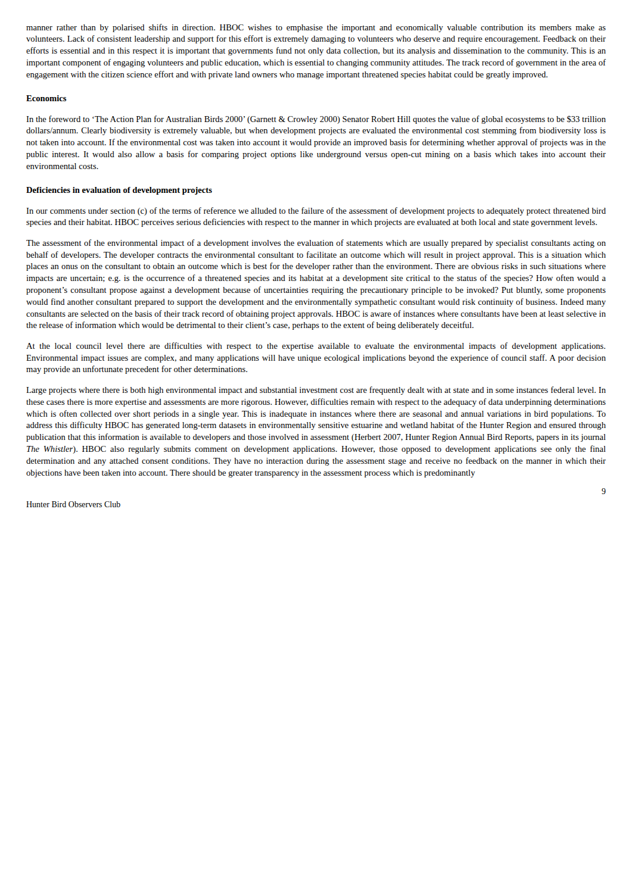manner rather than by polarised shifts in direction. HBOC wishes to emphasise the important and economically valuable contribution its members make as volunteers. Lack of consistent leadership and support for this effort is extremely damaging to volunteers who deserve and require encouragement. Feedback on their efforts is essential and in this respect it is important that governments fund not only data collection, but its analysis and dissemination to the community. This is an important component of engaging volunteers and public education, which is essential to changing community attitudes. The track record of government in the area of engagement with the citizen science effort and with private land owners who manage important threatened species habitat could be greatly improved.
Economics
In the foreword to ‘The Action Plan for Australian Birds 2000’ (Garnett & Crowley 2000) Senator Robert Hill quotes the value of global ecosystems to be $33 trillion dollars/annum. Clearly biodiversity is extremely valuable, but when development projects are evaluated the environmental cost stemming from biodiversity loss is not taken into account. If the environmental cost was taken into account it would provide an improved basis for determining whether approval of projects was in the public interest. It would also allow a basis for comparing project options like underground versus open-cut mining on a basis which takes into account their environmental costs.
Deficiencies in evaluation of development projects
In our comments under section (c) of the terms of reference we alluded to the failure of the assessment of development projects to adequately protect threatened bird species and their habitat. HBOC perceives serious deficiencies with respect to the manner in which projects are evaluated at both local and state government levels.
The assessment of the environmental impact of a development involves the evaluation of statements which are usually prepared by specialist consultants acting on behalf of developers. The developer contracts the environmental consultant to facilitate an outcome which will result in project approval. This is a situation which places an onus on the consultant to obtain an outcome which is best for the developer rather than the environment. There are obvious risks in such situations where impacts are uncertain; e.g. is the occurrence of a threatened species and its habitat at a development site critical to the status of the species? How often would a proponent’s consultant propose against a development because of uncertainties requiring the precautionary principle to be invoked? Put bluntly, some proponents would find another consultant prepared to support the development and the environmentally sympathetic consultant would risk continuity of business. Indeed many consultants are selected on the basis of their track record of obtaining project approvals. HBOC is aware of instances where consultants have been at least selective in the release of information which would be detrimental to their client’s case, perhaps to the extent of being deliberately deceitful.
At the local council level there are difficulties with respect to the expertise available to evaluate the environmental impacts of development applications. Environmental impact issues are complex, and many applications will have unique ecological implications beyond the experience of council staff. A poor decision may provide an unfortunate precedent for other determinations.
Large projects where there is both high environmental impact and substantial investment cost are frequently dealt with at state and in some instances federal level. In these cases there is more expertise and assessments are more rigorous. However, difficulties remain with respect to the adequacy of data underpinning determinations which is often collected over short periods in a single year. This is inadequate in instances where there are seasonal and annual variations in bird populations. To address this difficulty HBOC has generated long-term datasets in environmentally sensitive estuarine and wetland habitat of the Hunter Region and ensured through publication that this information is available to developers and those involved in assessment (Herbert 2007, Hunter Region Annual Bird Reports, papers in its journal The Whistler). HBOC also regularly submits comment on development applications. However, those opposed to development applications see only the final determination and any attached consent conditions. They have no interaction during the assessment stage and receive no feedback on the manner in which their objections have been taken into account. There should be greater transparency in the assessment process which is predominantly
9 Hunter Bird Observers Club